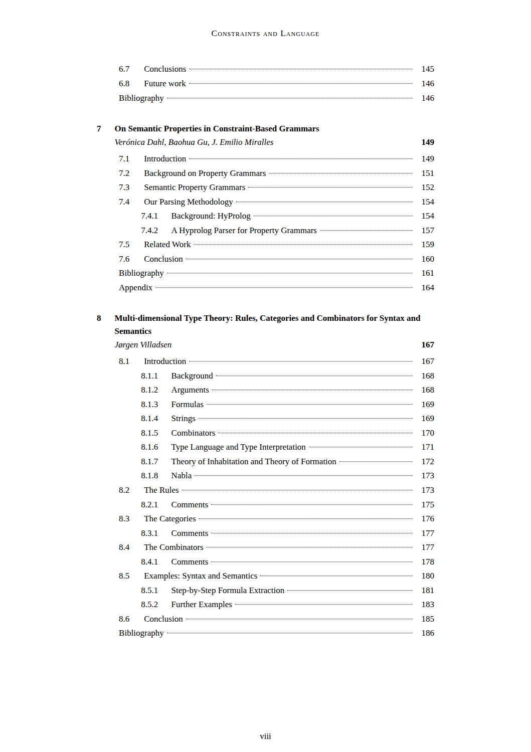Constraints and Language
6.7 Conclusions 145
6.8 Future work 146
Bibliography 146
7 On Semantic Properties in Constraint-Based Grammars
Verónica Dahl, Baohua Gu, J. Emilio Miralles 149
7.1 Introduction 149
7.2 Background on Property Grammars 151
7.3 Semantic Property Grammars 152
7.4 Our Parsing Methodology 154
7.4.1 Background: HyProlog 154
7.4.2 A Hyprolog Parser for Property Grammars 157
7.5 Related Work 159
7.6 Conclusion 160
Bibliography 161
Appendix 164
8 Multi-dimensional Type Theory: Rules, Categories and Combinators for Syntax and Semantics
Jørgen Villadsen 167
8.1 Introduction 167
8.1.1 Background 168
8.1.2 Arguments 168
8.1.3 Formulas 169
8.1.4 Strings 169
8.1.5 Combinators 170
8.1.6 Type Language and Type Interpretation 171
8.1.7 Theory of Inhabitation and Theory of Formation 172
8.1.8 Nabla 173
8.2 The Rules 173
8.2.1 Comments 175
8.3 The Categories 176
8.3.1 Comments 177
8.4 The Combinators 177
8.4.1 Comments 178
8.5 Examples: Syntax and Semantics 180
8.5.1 Step-by-Step Formula Extraction 181
8.5.2 Further Examples 183
8.6 Conclusion 185
Bibliography 186
viii